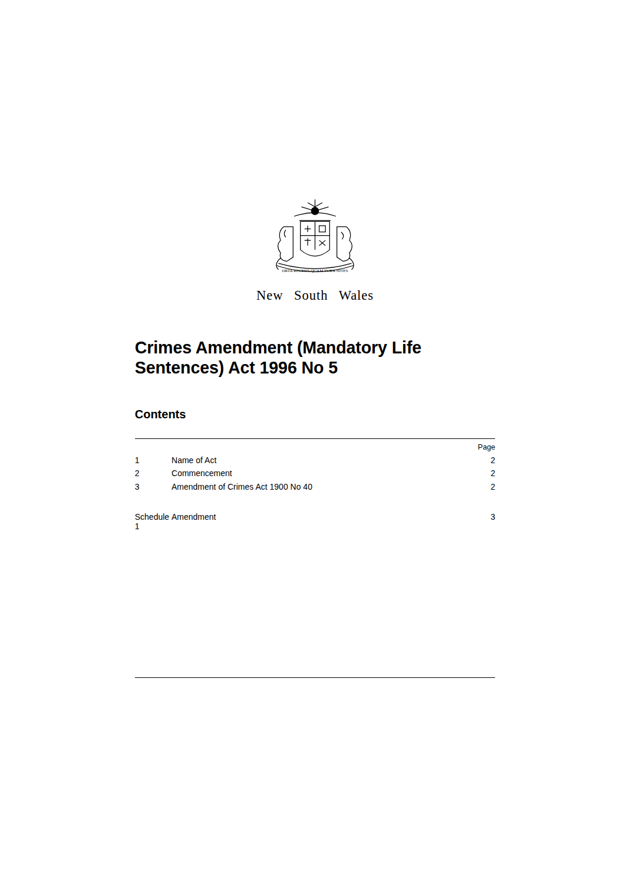New South Wales
Crimes Amendment (Mandatory Life Sentences) Act 1996 No 5
Contents
| | | Page |
| 1 | Name of Act | 2 |
| 2 | Commencement | 2 |
| 3 | Amendment of Crimes Act 1900 No 40 | 2 |
| Schedule 1 | Amendment | 3 |